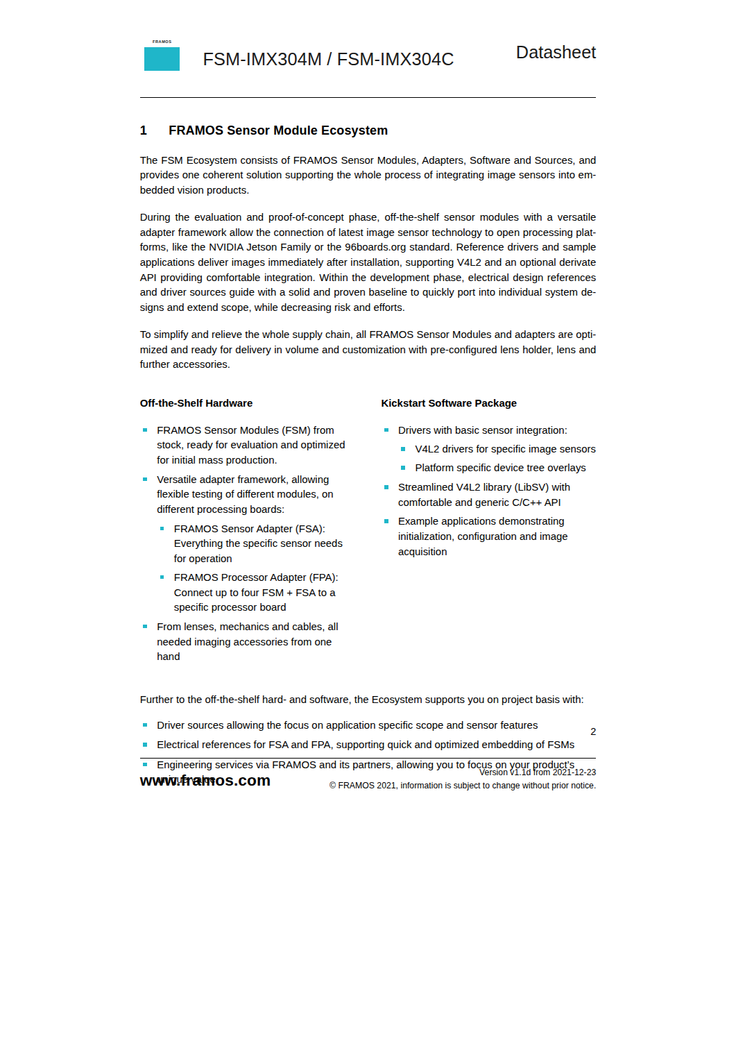FSM-IMX304M / FSM-IMX304C
Datasheet
1 FRAMOS Sensor Module Ecosystem
The FSM Ecosystem consists of FRAMOS Sensor Modules, Adapters, Software and Sources, and provides one coherent solution supporting the whole process of integrating image sensors into embedded vision products.
During the evaluation and proof-of-concept phase, off-the-shelf sensor modules with a versatile adapter framework allow the connection of latest image sensor technology to open processing platforms, like the NVIDIA Jetson Family or the 96boards.org standard. Reference drivers and sample applications deliver images immediately after installation, supporting V4L2 and an optional derivate API providing comfortable integration. Within the development phase, electrical design references and driver sources guide with a solid and proven baseline to quickly port into individual system designs and extend scope, while decreasing risk and efforts.
To simplify and relieve the whole supply chain, all FRAMOS Sensor Modules and adapters are optimized and ready for delivery in volume and customization with pre-configured lens holder, lens and further accessories.
Off-the-Shelf Hardware
FRAMOS Sensor Modules (FSM) from stock, ready for evaluation and optimized for initial mass production.
Versatile adapter framework, allowing flexible testing of different modules, on different processing boards:
FRAMOS Sensor Adapter (FSA): Everything the specific sensor needs for operation
FRAMOS Processor Adapter (FPA): Connect up to four FSM + FSA to a specific processor board
From lenses, mechanics and cables, all needed imaging accessories from one hand
Kickstart Software Package
Drivers with basic sensor integration:
V4L2 drivers for specific image sensors
Platform specific device tree overlays
Streamlined V4L2 library (LibSV) with comfortable and generic C/C++ API
Example applications demonstrating initialization, configuration and image acquisition
Further to the off-the-shelf hard- and software, the Ecosystem supports you on project basis with:
Driver sources allowing the focus on application specific scope and sensor features
Electrical references for FSA and FPA, supporting quick and optimized embedding of FSMs
Engineering services via FRAMOS and its partners, allowing you to focus on your product’s unique value
2
www.framos.com
Version v1.1d from 2021-12-23
© FRAMOS 2021, information is subject to change without prior notice.